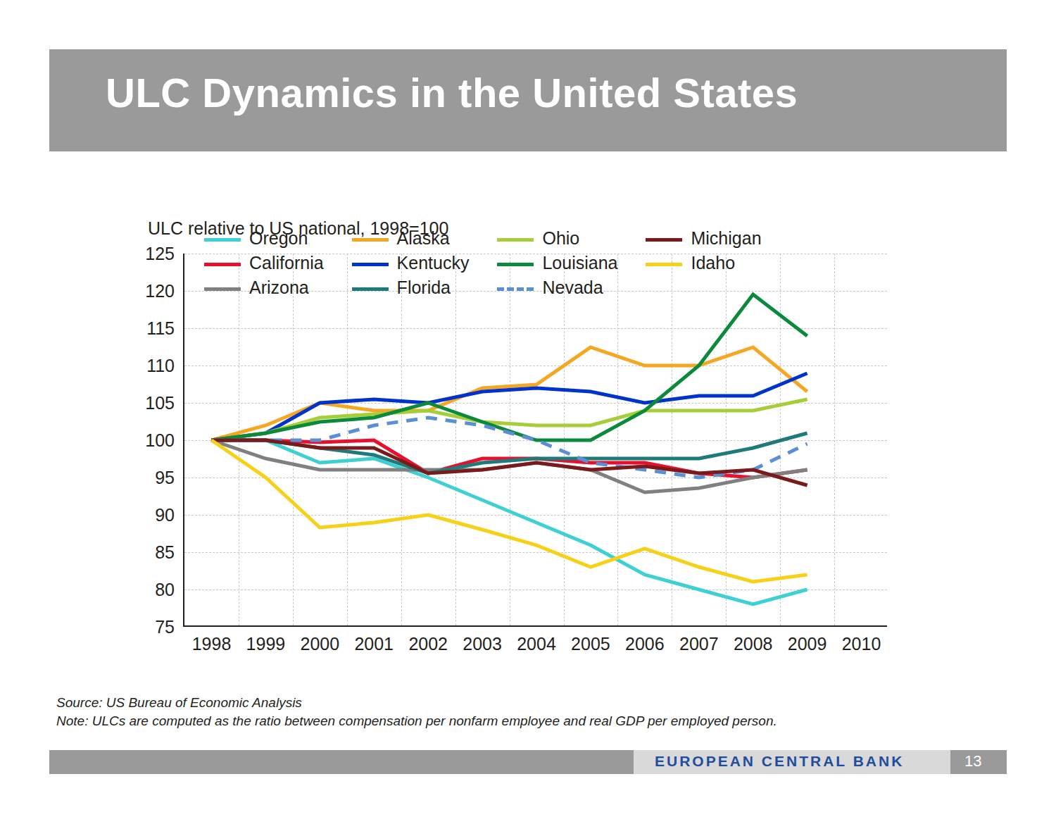ULC Dynamics in the United States
ULC relative to US national, 1998=100
125
120
115
110
105
100
95
90
85
80
75
1998
1999
2000
2001
2002
2003
2004
2005
2006
2007
2008
2009
2010
| Oregon | Alaska | Ohio | Michigan |
| California | Kentucky | Louisiana | Idaho |
| Arizona | Florida | Nevada | |
Source: US Bureau of Economic Analysis
Note: ULCs are computed as the ratio between compensation per nonfarm employee and real GDP per employed person.
EUROPEAN CENTRAL BANK
13